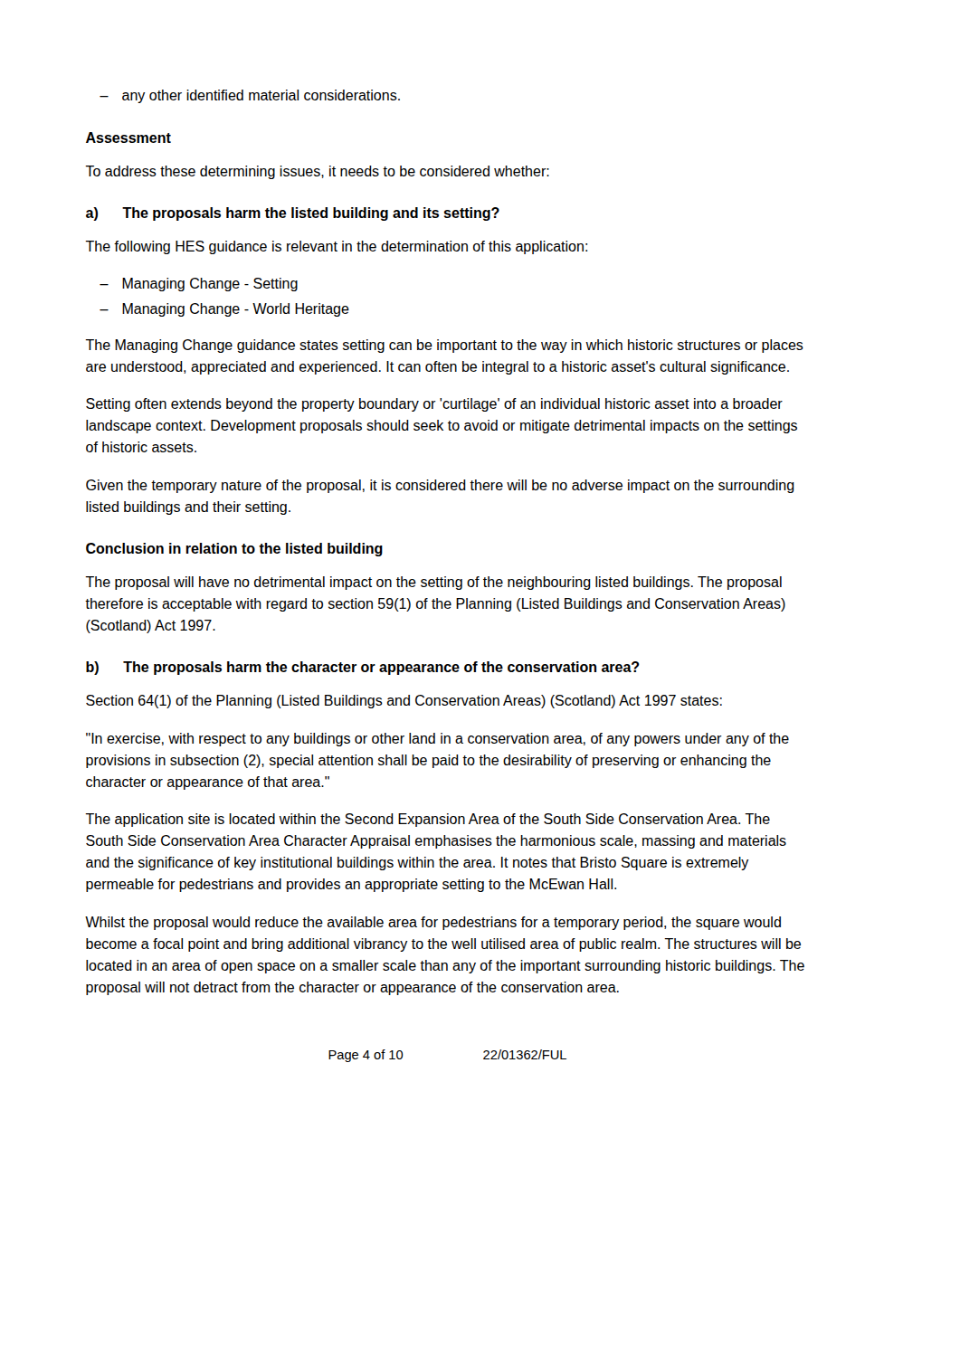any other identified material considerations.
Assessment
To address these determining issues, it needs to be considered whether:
a) The proposals harm the listed building and its setting?
The following HES guidance is relevant in the determination of this application:
Managing Change - Setting
Managing Change - World Heritage
The Managing Change guidance states setting can be important to the way in which historic structures or places are understood, appreciated and experienced. It can often be integral to a historic asset's cultural significance.
Setting often extends beyond the property boundary or 'curtilage' of an individual historic asset into a broader landscape context. Development proposals should seek to avoid or mitigate detrimental impacts on the settings of historic assets.
Given the temporary nature of the proposal, it is considered there will be no adverse impact on the surrounding listed buildings and their setting.
Conclusion in relation to the listed building
The proposal will have no detrimental impact on the setting of the neighbouring listed buildings. The proposal therefore is acceptable with regard to section 59(1) of the Planning (Listed Buildings and Conservation Areas) (Scotland) Act 1997.
b) The proposals harm the character or appearance of the conservation area?
Section 64(1) of the Planning (Listed Buildings and Conservation Areas) (Scotland) Act 1997 states:
"In exercise, with respect to any buildings or other land in a conservation area, of any powers under any of the provisions in subsection (2), special attention shall be paid to the desirability of preserving or enhancing the character or appearance of that area."
The application site is located within the Second Expansion Area of the South Side Conservation Area. The South Side Conservation Area Character Appraisal emphasises the harmonious scale, massing and materials and the significance of key institutional buildings within the area. It notes that Bristo Square is extremely permeable for pedestrians and provides an appropriate setting to the McEwan Hall.
Whilst the proposal would reduce the available area for pedestrians for a temporary period, the square would become a focal point and bring additional vibrancy to the well utilised area of public realm. The structures will be located in an area of open space on a smaller scale than any of the important surrounding historic buildings. The proposal will not detract from the character or appearance of the conservation area.
Page 4 of 10 22/01362/FUL